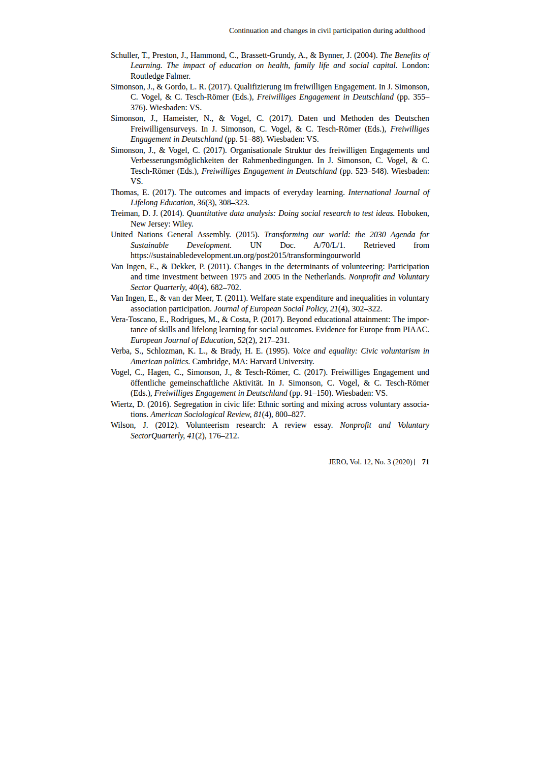Continuation and changes in civil participation during adulthood
Schuller, T., Preston, J., Hammond, C., Brassett-Grundy, A., & Bynner, J. (2004). The Benefits of Learning. The impact of education on health, family life and social capital. London: Routledge Falmer.
Simonson, J., & Gordo, L. R. (2017). Qualifizierung im freiwilligen Engagement. In J. Simonson, C. Vogel, & C. Tesch-Römer (Eds.), Freiwilliges Engagement in Deutschland (pp. 355–376). Wiesbaden: VS.
Simonson, J., Hameister, N., & Vogel, C. (2017). Daten und Methoden des Deutschen Freiwilligensurveys. In J. Simonson, C. Vogel, & C. Tesch-Römer (Eds.), Freiwilliges Engagement in Deutschland (pp. 51–88). Wiesbaden: VS.
Simonson, J., & Vogel, C. (2017). Organisationale Struktur des freiwilligen Engagements und Verbesserungsmöglichkeiten der Rahmenbedingungen. In J. Simonson, C. Vogel, & C. Tesch-Römer (Eds.), Freiwilliges Engagement in Deutschland (pp. 523–548). Wiesbaden: VS.
Thomas, E. (2017). The outcomes and impacts of everyday learning. International Journal of Lifelong Education, 36(3), 308–323.
Treiman, D. J. (2014). Quantitative data analysis: Doing social research to test ideas. Hoboken, New Jersey: Wiley.
United Nations General Assembly. (2015). Transforming our world: the 2030 Agenda for Sustainable Development. UN Doc. A/70/L/1. Retrieved from https://sustainabledevelopment.un.org/post2015/transformingourworld
Van Ingen, E., & Dekker, P. (2011). Changes in the determinants of volunteering: Participation and time investment between 1975 and 2005 in the Netherlands. Nonprofit and Voluntary Sector Quarterly, 40(4), 682–702.
Van Ingen, E., & van der Meer, T. (2011). Welfare state expenditure and inequalities in voluntary association participation. Journal of European Social Policy, 21(4), 302–322.
Vera-Toscano, E., Rodrigues, M., & Costa, P. (2017). Beyond educational attainment: The importance of skills and lifelong learning for social outcomes. Evidence for Europe from PIAAC. European Journal of Education, 52(2), 217–231.
Verba, S., Schlozman, K. L., & Brady, H. E. (1995). Voice and equality: Civic voluntarism in American politics. Cambridge, MA: Harvard University.
Vogel, C., Hagen, C., Simonson, J., & Tesch-Römer, C. (2017). Freiwilliges Engagement und öffentliche gemeinschaftliche Aktivität. In J. Simonson, C. Vogel, & C. Tesch-Römer (Eds.), Freiwilliges Engagement in Deutschland (pp. 91–150). Wiesbaden: VS.
Wiertz, D. (2016). Segregation in civic life: Ethnic sorting and mixing across voluntary associations. American Sociological Review, 81(4), 800–827.
Wilson, J. (2012). Volunteerism research: A review essay. Nonprofit and Voluntary SectorQuarterly, 41(2), 176–212.
JERO, Vol. 12, No. 3 (2020) 71